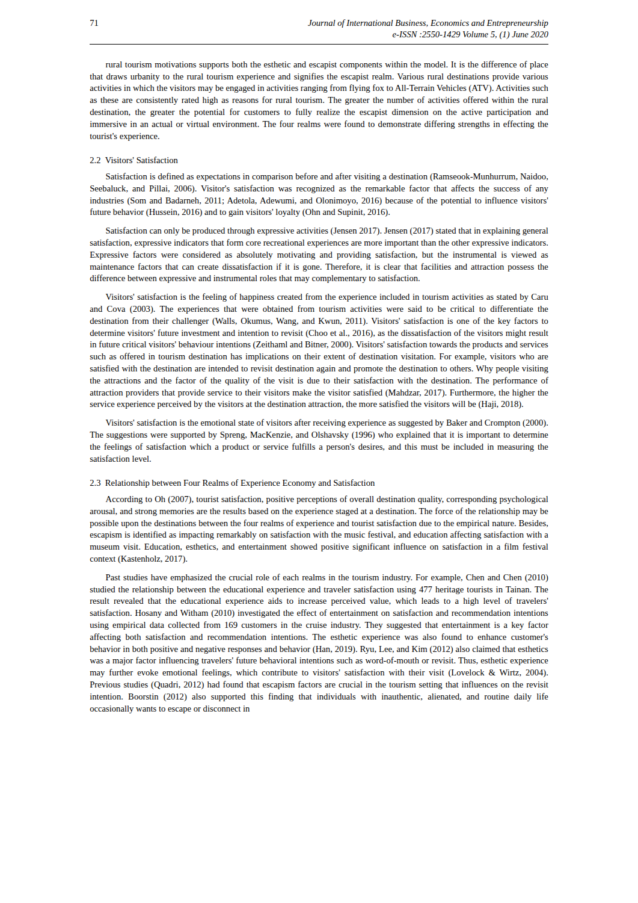71
Journal of International Business, Economics and Entrepreneurship
e-ISSN :2550-1429 Volume 5, (1) June 2020
rural tourism motivations supports both the esthetic and escapist components within the model. It is the difference of place that draws urbanity to the rural tourism experience and signifies the escapist realm. Various rural destinations provide various activities in which the visitors may be engaged in activities ranging from flying fox to All-Terrain Vehicles (ATV). Activities such as these are consistently rated high as reasons for rural tourism. The greater the number of activities offered within the rural destination, the greater the potential for customers to fully realize the escapist dimension on the active participation and immersive in an actual or virtual environment. The four realms were found to demonstrate differing strengths in effecting the tourist's experience.
2.2 Visitors' Satisfaction
Satisfaction is defined as expectations in comparison before and after visiting a destination (Ramseook-Munhurrum, Naidoo, Seebaluck, and Pillai, 2006). Visitor's satisfaction was recognized as the remarkable factor that affects the success of any industries (Som and Badarneh, 2011; Adetola, Adewumi, and Olonimoyo, 2016) because of the potential to influence visitors' future behavior (Hussein, 2016) and to gain visitors' loyalty (Ohn and Supinit, 2016).
Satisfaction can only be produced through expressive activities (Jensen 2017). Jensen (2017) stated that in explaining general satisfaction, expressive indicators that form core recreational experiences are more important than the other expressive indicators. Expressive factors were considered as absolutely motivating and providing satisfaction, but the instrumental is viewed as maintenance factors that can create dissatisfaction if it is gone. Therefore, it is clear that facilities and attraction possess the difference between expressive and instrumental roles that may complementary to satisfaction.
Visitors' satisfaction is the feeling of happiness created from the experience included in tourism activities as stated by Caru and Cova (2003). The experiences that were obtained from tourism activities were said to be critical to differentiate the destination from their challenger (Walls, Okumus, Wang, and Kwun, 2011). Visitors' satisfaction is one of the key factors to determine visitors' future investment and intention to revisit (Choo et al., 2016), as the dissatisfaction of the visitors might result in future critical visitors' behaviour intentions (Zeithaml and Bitner, 2000). Visitors' satisfaction towards the products and services such as offered in tourism destination has implications on their extent of destination visitation. For example, visitors who are satisfied with the destination are intended to revisit destination again and promote the destination to others. Why people visiting the attractions and the factor of the quality of the visit is due to their satisfaction with the destination. The performance of attraction providers that provide service to their visitors make the visitor satisfied (Mahdzar, 2017). Furthermore, the higher the service experience perceived by the visitors at the destination attraction, the more satisfied the visitors will be (Haji, 2018).
Visitors' satisfaction is the emotional state of visitors after receiving experience as suggested by Baker and Crompton (2000). The suggestions were supported by Spreng, MacKenzie, and Olshavsky (1996) who explained that it is important to determine the feelings of satisfaction which a product or service fulfills a person's desires, and this must be included in measuring the satisfaction level.
2.3 Relationship between Four Realms of Experience Economy and Satisfaction
According to Oh (2007), tourist satisfaction, positive perceptions of overall destination quality, corresponding psychological arousal, and strong memories are the results based on the experience staged at a destination. The force of the relationship may be possible upon the destinations between the four realms of experience and tourist satisfaction due to the empirical nature. Besides, escapism is identified as impacting remarkably on satisfaction with the music festival, and education affecting satisfaction with a museum visit. Education, esthetics, and entertainment showed positive significant influence on satisfaction in a film festival context (Kastenholz, 2017).
Past studies have emphasized the crucial role of each realms in the tourism industry. For example, Chen and Chen (2010) studied the relationship between the educational experience and traveler satisfaction using 477 heritage tourists in Tainan. The result revealed that the educational experience aids to increase perceived value, which leads to a high level of travelers' satisfaction. Hosany and Witham (2010) investigated the effect of entertainment on satisfaction and recommendation intentions using empirical data collected from 169 customers in the cruise industry. They suggested that entertainment is a key factor affecting both satisfaction and recommendation intentions. The esthetic experience was also found to enhance customer's behavior in both positive and negative responses and behavior (Han, 2019). Ryu, Lee, and Kim (2012) also claimed that esthetics was a major factor influencing travelers' future behavioral intentions such as word-of-mouth or revisit. Thus, esthetic experience may further evoke emotional feelings, which contribute to visitors' satisfaction with their visit (Lovelock & Wirtz, 2004). Previous studies (Quadri, 2012) had found that escapism factors are crucial in the tourism setting that influences on the revisit intention. Boorstin (2012) also supported this finding that individuals with inauthentic, alienated, and routine daily life occasionally wants to escape or disconnect in